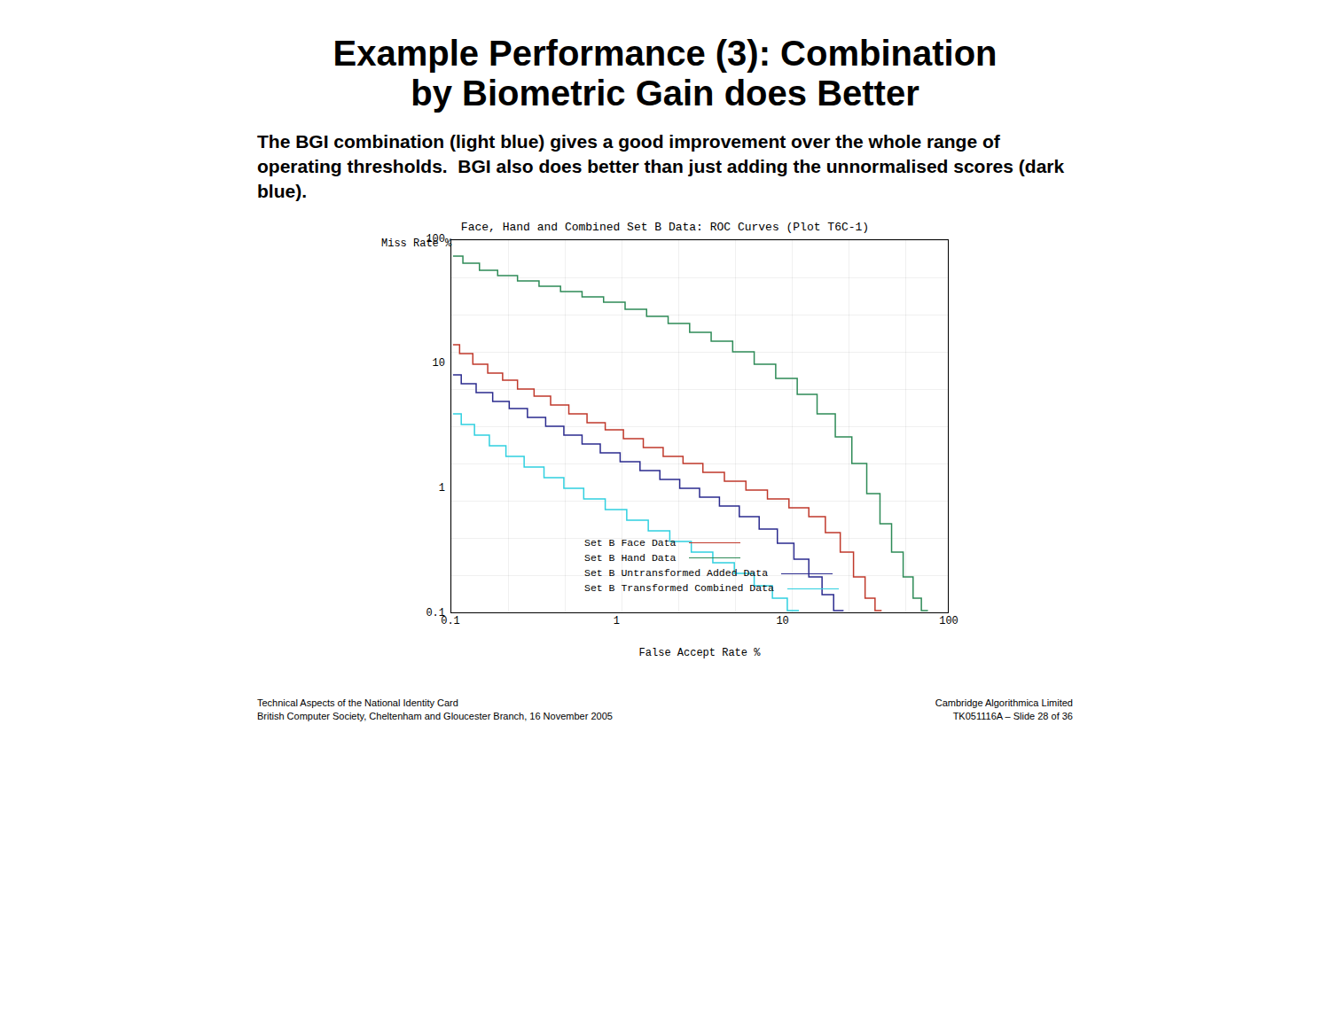Example Performance (3): Combination
by Biometric Gain does Better
The BGI combination (light blue) gives a good improvement over the whole range of operating thresholds. BGI also does better than just adding the unnormalised scores (dark blue).
Face, Hand and Combined Set B Data: ROC Curves (Plot T6C-1)
Miss Rate % 100 10 1 0.1
Set B Face Data
Set B Hand Data
Set B Untransformed Added Data
Set B Transformed Combined Data
0.1 1 10 100
False Accept Rate %
Technical Aspects of the National Identity Card
British Computer Society, Cheltenham and Gloucester Branch, 16 November 2005
Cambridge Algorithmica Limited
TK051116A – Slide 28 of 36